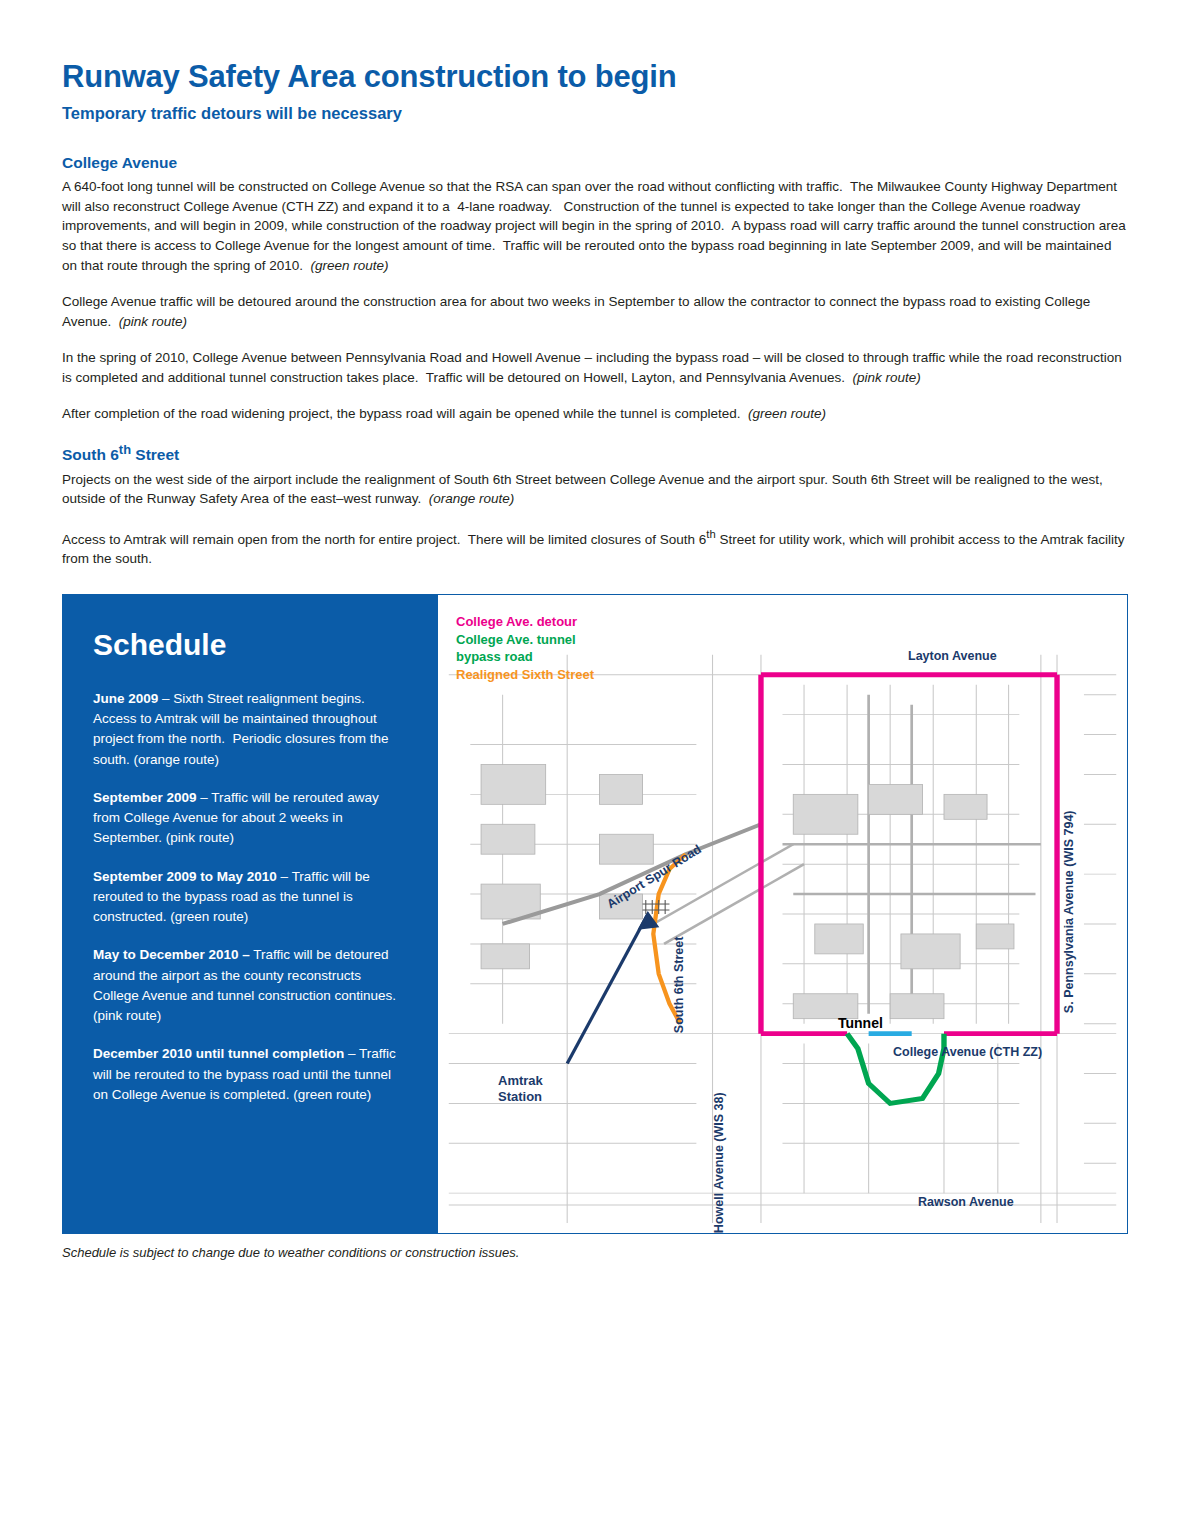Runway Safety Area construction to begin
Temporary traffic detours will be necessary
College Avenue
A 640-foot long tunnel will be constructed on College Avenue so that the RSA can span over the road without conflicting with traffic. The Milwaukee County Highway Department will also reconstruct College Avenue (CTH ZZ) and expand it to a 4-lane roadway. Construction of the tunnel is expected to take longer than the College Avenue roadway improvements, and will begin in 2009, while construction of the roadway project will begin in the spring of 2010. A bypass road will carry traffic around the tunnel construction area so that there is access to College Avenue for the longest amount of time. Traffic will be rerouted onto the bypass road beginning in late September 2009, and will be maintained on that route through the spring of 2010. (green route)
College Avenue traffic will be detoured around the construction area for about two weeks in September to allow the contractor to connect the bypass road to existing College Avenue. (pink route)
In the spring of 2010, College Avenue between Pennsylvania Road and Howell Avenue – including the bypass road – will be closed to through traffic while the road reconstruction is completed and additional tunnel construction takes place. Traffic will be detoured on Howell, Layton, and Pennsylvania Avenues. (pink route)
After completion of the road widening project, the bypass road will again be opened while the tunnel is completed. (green route)
South 6th Street
Projects on the west side of the airport include the realignment of South 6th Street between College Avenue and the airport spur. South 6th Street will be realigned to the west, outside of the Runway Safety Area of the east–west runway. (orange route)
Access to Amtrak will remain open from the north for entire project. There will be limited closures of South 6th Street for utility work, which will prohibit access to the Amtrak facility from the south.
Schedule
June 2009 – Sixth Street realignment begins. Access to Amtrak will be maintained throughout project from the north. Periodic closures from the south. (orange route)
September 2009 – Traffic will be rerouted away from College Avenue for about 2 weeks in September. (pink route)
September 2009 to May 2010 – Traffic will be rerouted to the bypass road as the tunnel is constructed. (green route)
May to December 2010 – Traffic will be detoured around the airport as the county reconstructs College Avenue and tunnel construction continues. (pink route)
December 2010 until tunnel completion – Traffic will be rerouted to the bypass road until the tunnel on College Avenue is completed. (green route)
College Ave. detour
College Ave. tunnel
bypass road
Realigned Sixth Street
Layton Avenue
S. Pennsylvania Avenue (WIS 794)
Howell Avenue (WIS 38)
South 6th Street
Airport Spur Road
Tunnel
College Avenue (CTH ZZ)
Amtrak
Station
Rawson Avenue
Schedule is subject to change due to weather conditions or construction issues.